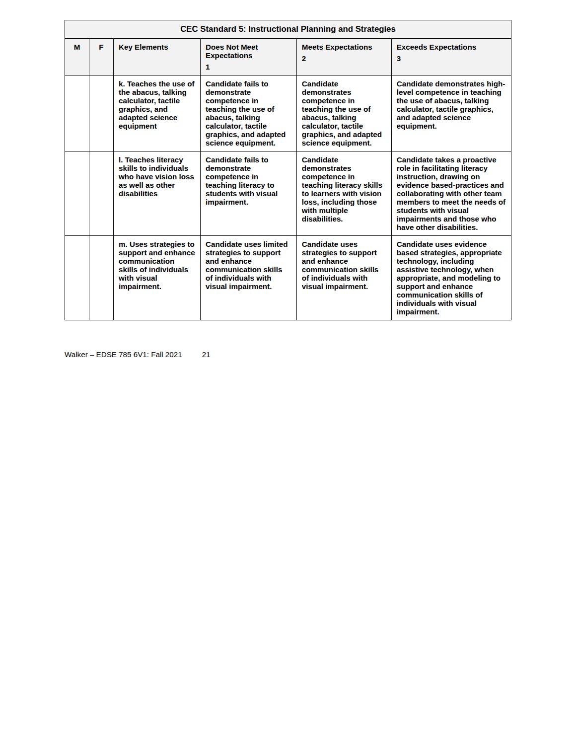CEC Standard 5: Instructional Planning and Strategies
| M | F | Key Elements | Does Not Meet Expectations 1 | Meets Expectations 2 | Exceeds Expectations 3 |
| --- | --- | --- | --- | --- | --- |
| | | k. Teaches the use of the abacus, talking calculator, tactile graphics, and adapted science equipment | Candidate fails to demonstrate competence in teaching the use of abacus, talking calculator, tactile graphics, and adapted science equipment. | Candidate demonstrates competence in teaching the use of abacus, talking calculator, tactile graphics, and adapted science equipment. | Candidate demonstrates high-level competence in teaching the use of abacus, talking calculator, tactile graphics, and adapted science equipment. |
| | | l. Teaches literacy skills to individuals who have vision loss as well as other disabilities | Candidate fails to demonstrate competence in teaching literacy to students with visual impairment. | Candidate demonstrates competence in teaching literacy skills to learners with vision loss, including those with multiple disabilities. | Candidate takes a proactive role in facilitating literacy instruction, drawing on evidence based-practices and collaborating with other team members to meet the needs of students with visual impairments and those who have other disabilities. |
| | | m. Uses strategies to support and enhance communication skills of individuals with visual impairment. | Candidate uses limited strategies to support and enhance communication skills of individuals with visual impairment. | Candidate uses strategies to support and enhance communication skills of individuals with visual impairment. | Candidate uses evidence based strategies, appropriate technology, including assistive technology, when appropriate, and modeling to support and enhance communication skills of individuals with visual impairment. |
Walker – EDSE 785 6V1: Fall 2021 21